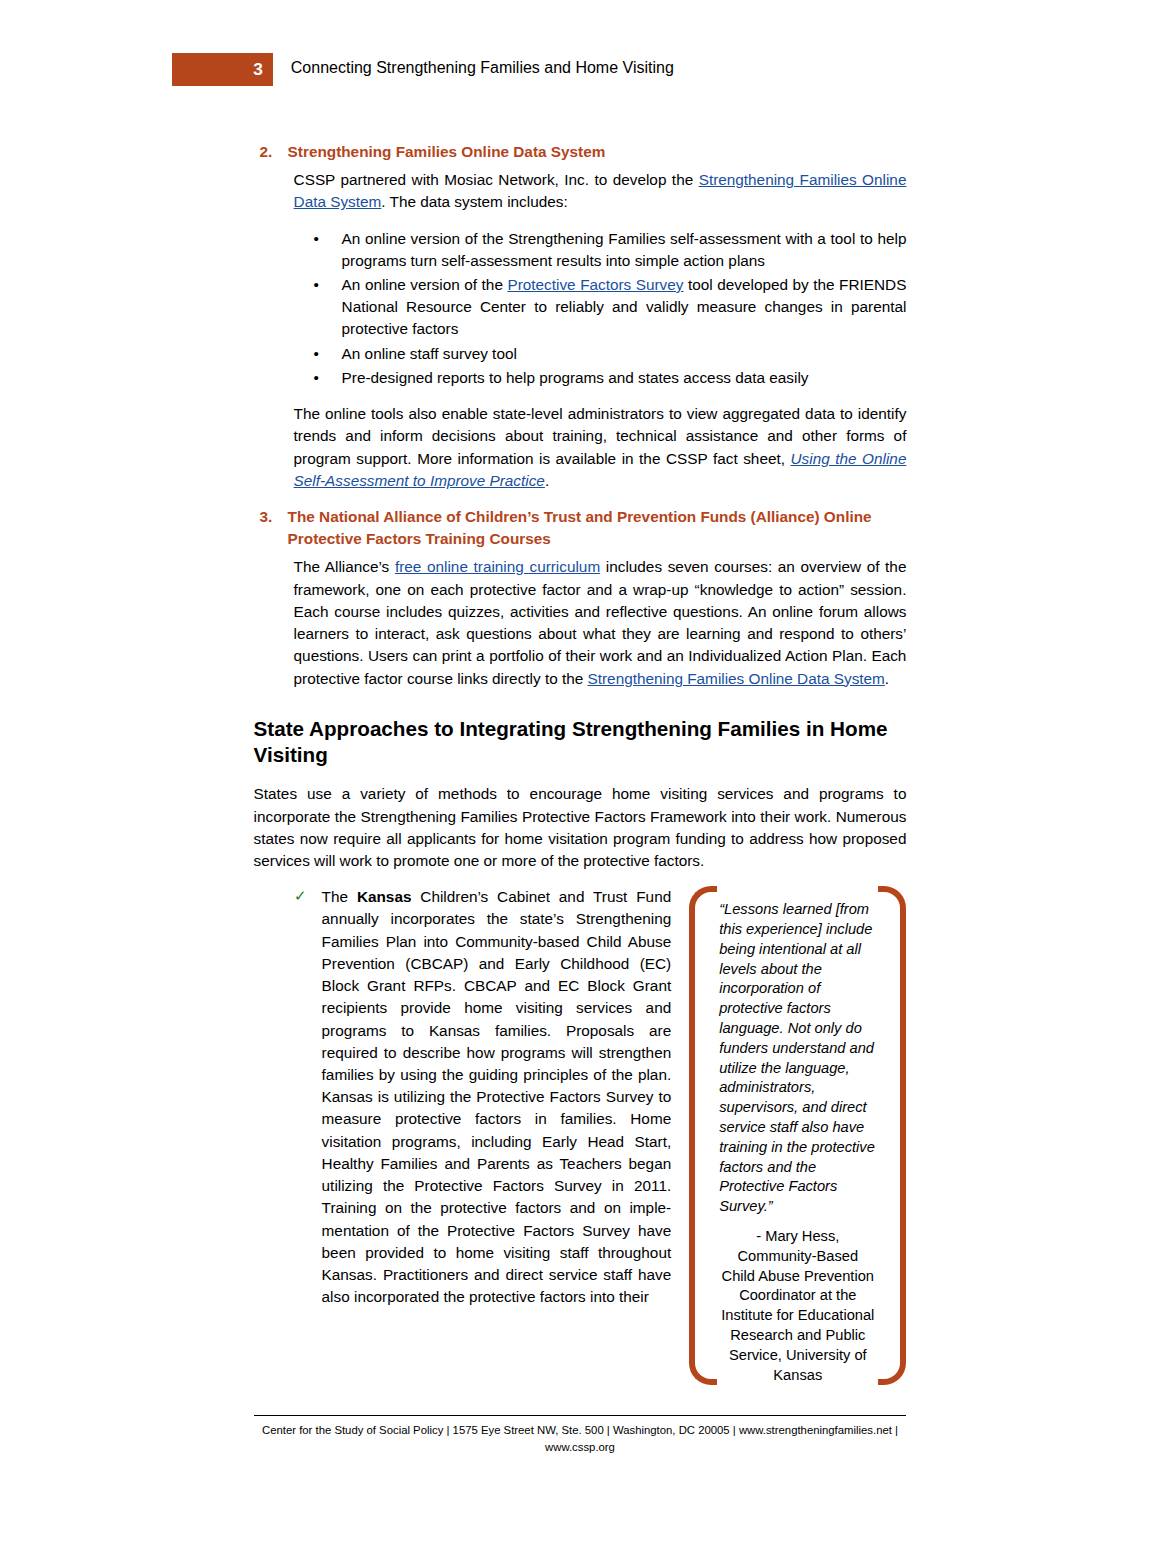3
Connecting Strengthening Families and Home Visiting
2.
Strengthening Families Online Data System
CSSP partnered with Mosiac Network, Inc. to develop the Strengthening Families Online Data System. The data system includes:
An online version of the Strengthening Families self-assessment with a tool to help programs turn self-assessment results into simple action plans
An online version of the Protective Factors Survey tool developed by the FRIENDS National Resource Center to reliably and validly measure changes in parental protective factors
An online staff survey tool
Pre-designed reports to help programs and states access data easily
The online tools also enable state-level administrators to view aggregated data to identify trends and inform decisions about training, technical assistance and other forms of program support. More information is available in the CSSP fact sheet, Using the Online Self-Assessment to Improve Practice.
3.
The National Alliance of Children’s Trust and Prevention Funds (Alliance) Online Protective Factors Training Courses
The Alliance’s free online training curriculum includes seven courses: an overview of the framework, one on each protective factor and a wrap-up “knowledge to action” session. Each course includes quizzes, activities and reflective questions. An online forum allows learners to interact, ask questions about what they are learning and respond to others’ questions. Users can print a portfolio of their work and an Individualized Action Plan. Each protective factor course links directly to the Strengthening Families Online Data System.
State Approaches to Integrating Strengthening Families in Home Visiting
States use a variety of methods to encourage home visiting services and programs to incorporate the Strengthening Families Protective Factors Framework into their work. Numerous states now require all applicants for home visitation program funding to address how proposed services will work to promote one or more of the protective factors.
✓
The Kansas Children’s Cabinet and Trust Fund annually incorporates the state’s Strengthening Families Plan into Community-based Child Abuse Prevention (CBCAP) and Early Childhood (EC) Block Grant RFPs. CBCAP and EC Block Grant recipients provide home visiting services and programs to Kansas families. Proposals are required to describe how programs will strengthen families by using the guiding principles of the plan. Kansas is utilizing the Protective Factors Survey to measure protective factors in families. Home visitation programs, including Early Head Start, Healthy Families and Parents as Teachers began utilizing the Protective Factors Survey in 2011. Training on the protective factors and on imple-mentation of the Protective Factors Survey have been provided to home visiting staff throughout Kansas. Practitioners and direct service staff have also incorporated the protective factors into their
“Lessons learned [from this experience] include being intentional at all levels about the incorporation of protective factors language. Not only do funders understand and utilize the language, administrators, supervisors, and direct service staff also have training in the protective factors and the Protective Factors Survey.”
- Mary Hess, Community-Based Child Abuse Prevention Coordinator at the Institute for Educational Research and Public Service, University of Kansas
Center for the Study of Social Policy | 1575 Eye Street NW, Ste. 500 | Washington, DC 20005 | www.strengtheningfamilies.net | www.cssp.org